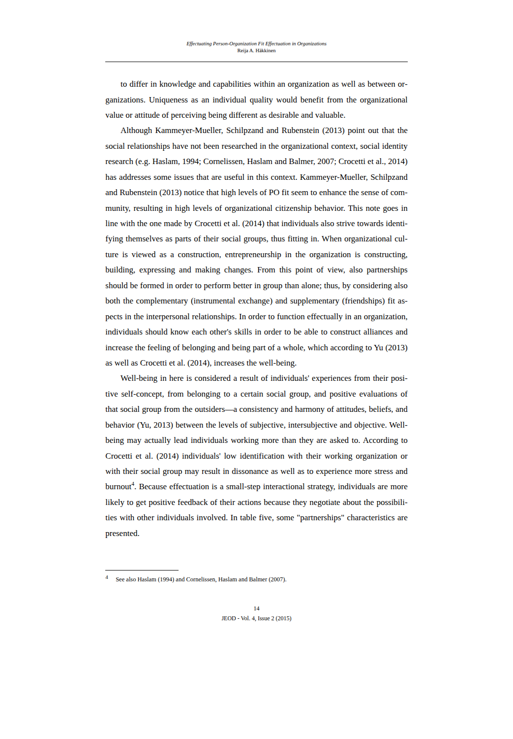Effectuating Person-Organization Fit Effectuation in Organizations
Reija A. Häkkinen
to differ in knowledge and capabilities within an organization as well as between organizations. Uniqueness as an individual quality would benefit from the organizational value or attitude of perceiving being different as desirable and valuable.
Although Kammeyer-Mueller, Schilpzand and Rubenstein (2013) point out that the social relationships have not been researched in the organizational context, social identity research (e.g. Haslam, 1994; Cornelissen, Haslam and Balmer, 2007; Crocetti et al., 2014) has addresses some issues that are useful in this context. Kammeyer-Mueller, Schilpzand and Rubenstein (2013) notice that high levels of PO fit seem to enhance the sense of community, resulting in high levels of organizational citizenship behavior. This note goes in line with the one made by Crocetti et al. (2014) that individuals also strive towards identifying themselves as parts of their social groups, thus fitting in. When organizational culture is viewed as a construction, entrepreneurship in the organization is constructing, building, expressing and making changes. From this point of view, also partnerships should be formed in order to perform better in group than alone; thus, by considering also both the complementary (instrumental exchange) and supplementary (friendships) fit aspects in the interpersonal relationships. In order to function effectually in an organization, individuals should know each other's skills in order to be able to construct alliances and increase the feeling of belonging and being part of a whole, which according to Yu (2013) as well as Crocetti et al. (2014), increases the well-being.
Well-being in here is considered a result of individuals' experiences from their positive self-concept, from belonging to a certain social group, and positive evaluations of that social group from the outsiders—a consistency and harmony of attitudes, beliefs, and behavior (Yu, 2013) between the levels of subjective, intersubjective and objective. Well-being may actually lead individuals working more than they are asked to. According to Crocetti et al. (2014) individuals' low identification with their working organization or with their social group may result in dissonance as well as to experience more stress and burnout4. Because effectuation is a small-step interactional strategy, individuals are more likely to get positive feedback of their actions because they negotiate about the possibilities with other individuals involved. In table five, some "partnerships" characteristics are presented.
4 See also Haslam (1994) and Cornelissen, Haslam and Balmer (2007).
14 JEOD - Vol. 4, Issue 2 (2015)